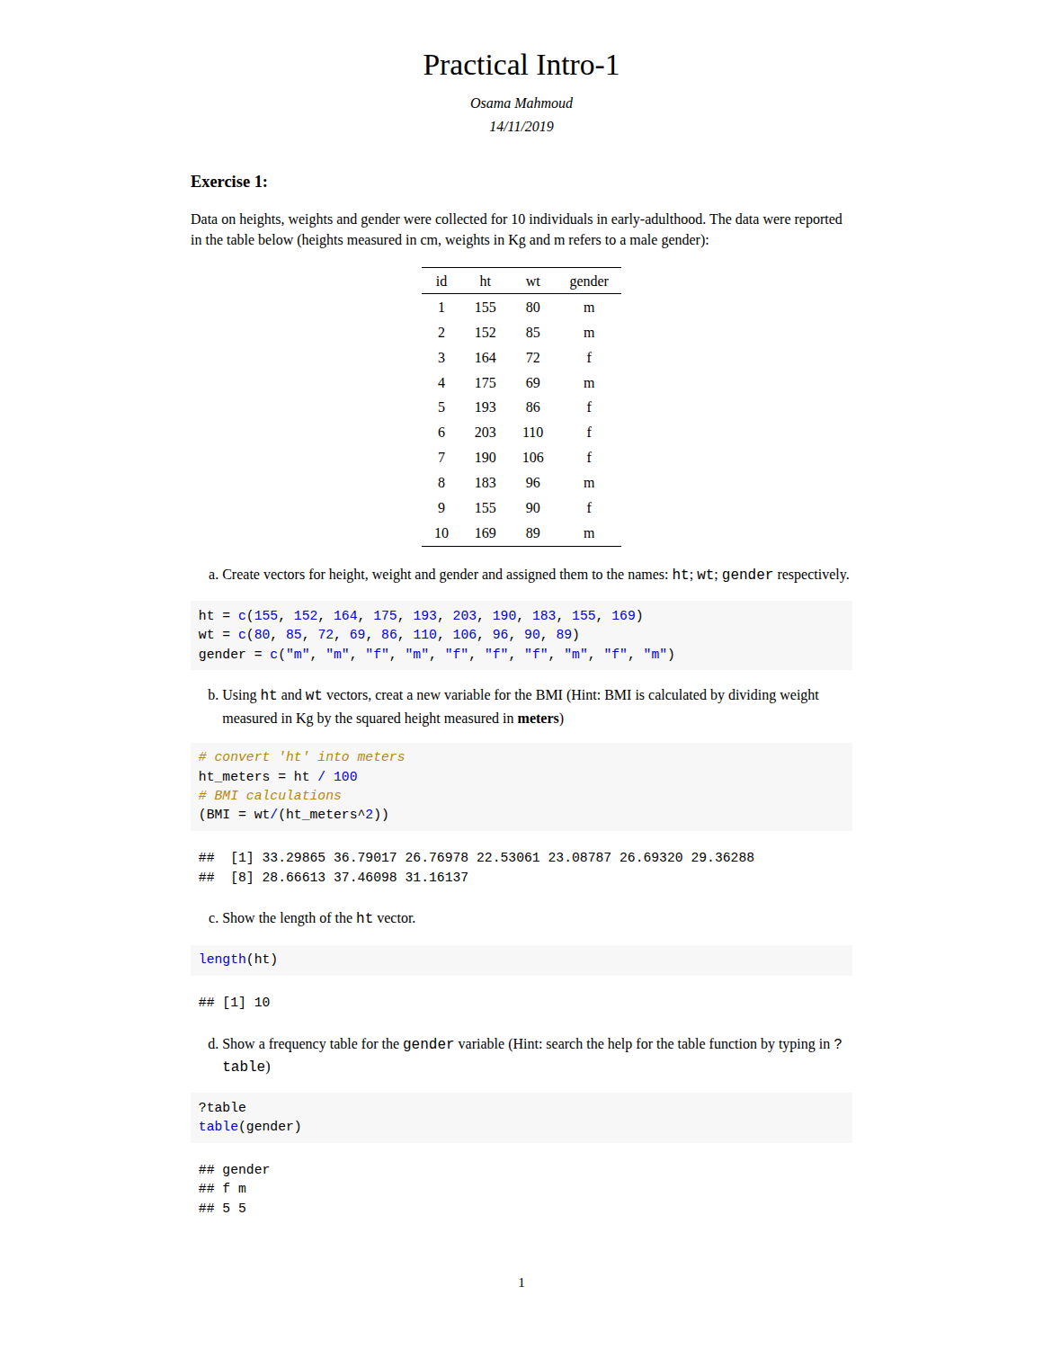Practical Intro-1
Osama Mahmoud
14/11/2019
Exercise 1:
Data on heights, weights and gender were collected for 10 individuals in early-adulthood. The data were reported in the table below (heights measured in cm, weights in Kg and m refers to a male gender):
| id | ht | wt | gender |
| --- | --- | --- | --- |
| 1 | 155 | 80 | m |
| 2 | 152 | 85 | m |
| 3 | 164 | 72 | f |
| 4 | 175 | 69 | m |
| 5 | 193 | 86 | f |
| 6 | 203 | 110 | f |
| 7 | 190 | 106 | f |
| 8 | 183 | 96 | m |
| 9 | 155 | 90 | f |
| 10 | 169 | 89 | m |
Create vectors for height, weight and gender and assigned them to the names: ht; wt; gender respectively.
ht = c(155, 152, 164, 175, 193, 203, 190, 183, 155, 169)
wt = c(80, 85, 72, 69, 86, 110, 106, 96, 90, 89)
gender = c("m", "m", "f", "m", "f", "f", "f", "m", "f", "m")
Using ht and wt vectors, creat a new variable for the BMI (Hint: BMI is calculated by dividing weight measured in Kg by the squared height measured in meters)
# convert 'ht' into meters
ht_meters = ht / 100
# BMI calculations
(BMI = wt/(ht_meters^2))
##  [1] 33.29865 36.79017 26.76978 22.53061 23.08787 26.69320 29.36288
##  [8] 28.66613 37.46098 31.16137
Show the length of the ht vector.
length(ht)
## [1] 10
Show a frequency table for the gender variable (Hint: search the help for the table function by typing in ?table)
?table
table(gender)
## gender
## f m
## 5 5
1